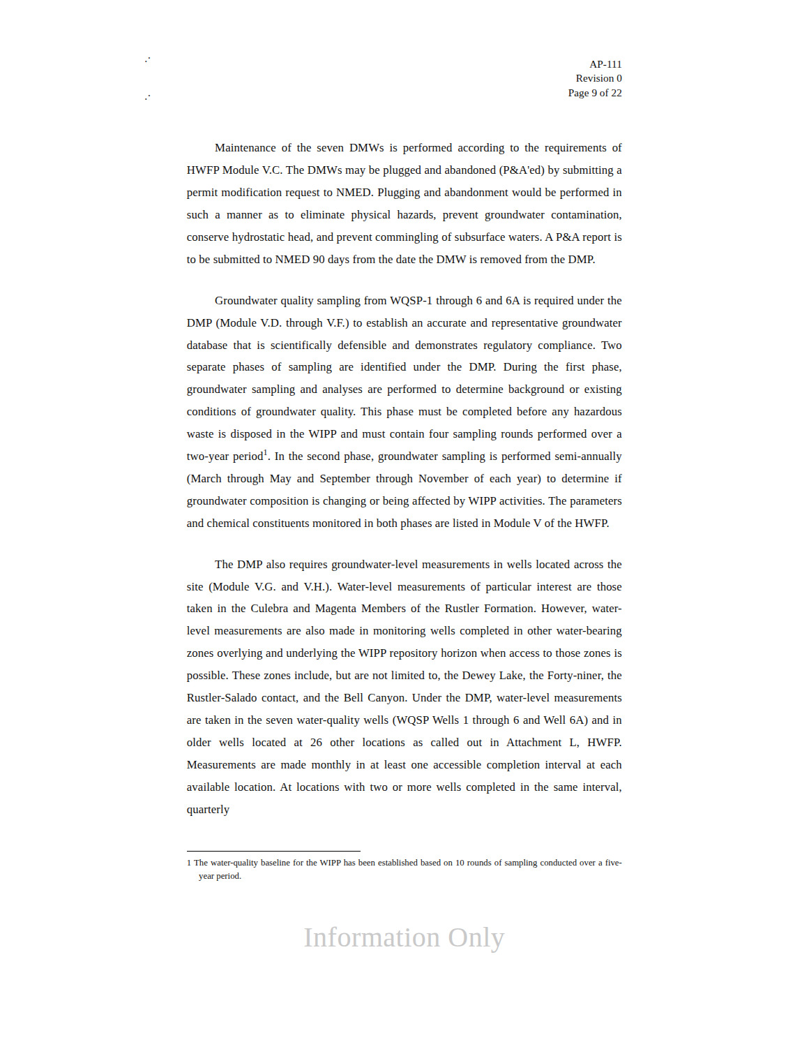.·
.·
AP-111
Revision 0
Page 9 of 22
Maintenance of the seven DMWs is performed according to the requirements of HWFP Module V.C. The DMWs may be plugged and abandoned (P&A'ed) by submitting a permit modification request to NMED. Plugging and abandonment would be performed in such a manner as to eliminate physical hazards, prevent groundwater contamination, conserve hydrostatic head, and prevent commingling of subsurface waters. A P&A report is to be submitted to NMED 90 days from the date the DMW is removed from the DMP.
Groundwater quality sampling from WQSP-1 through 6 and 6A is required under the DMP (Module V.D. through V.F.) to establish an accurate and representative groundwater database that is scientifically defensible and demonstrates regulatory compliance. Two separate phases of sampling are identified under the DMP. During the first phase, groundwater sampling and analyses are performed to determine background or existing conditions of groundwater quality. This phase must be completed before any hazardous waste is disposed in the WIPP and must contain four sampling rounds performed over a two-year period1. In the second phase, groundwater sampling is performed semi-annually (March through May and September through November of each year) to determine if groundwater composition is changing or being affected by WIPP activities. The parameters and chemical constituents monitored in both phases are listed in Module V of the HWFP.
The DMP also requires groundwater-level measurements in wells located across the site (Module V.G. and V.H.). Water-level measurements of particular interest are those taken in the Culebra and Magenta Members of the Rustler Formation. However, water-level measurements are also made in monitoring wells completed in other water-bearing zones overlying and underlying the WIPP repository horizon when access to those zones is possible. These zones include, but are not limited to, the Dewey Lake, the Forty-niner, the Rustler-Salado contact, and the Bell Canyon. Under the DMP, water-level measurements are taken in the seven water-quality wells (WQSP Wells 1 through 6 and Well 6A) and in older wells located at 26 other locations as called out in Attachment L, HWFP. Measurements are made monthly in at least one accessible completion interval at each available location. At locations with two or more wells completed in the same interval, quarterly
1 The water-quality baseline for the WIPP has been established based on 10 rounds of sampling conducted over a five-year period.
Information Only